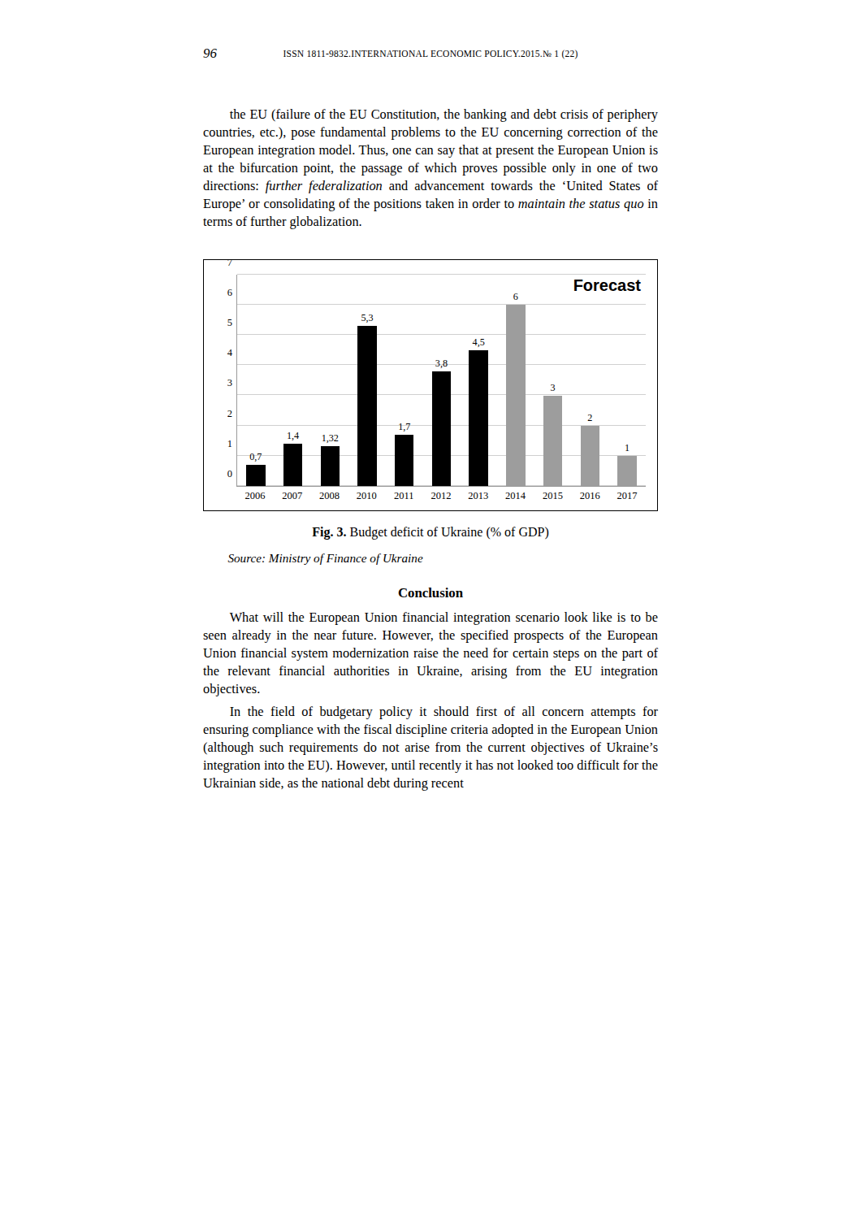ISSN 1811-9832.INTERNATIONAL ECONOMIC POLICY.2015.№ 1 (22)
96
the EU (failure of the EU Constitution, the banking and debt crisis of periphery countries, etc.), pose fundamental problems to the EU concerning correction of the European integration model. Thus, one can say that at present the European Union is at the bifurcation point, the passage of which proves possible only in one of two directions: further federalization and advancement towards the ‘United States of Europe’ or consolidating of the positions taken in order to maintain the status quo in terms of further globalization.
Forecast
0
1
2
3
4
5
6
7
0,7
1,4
1,32
5,3
1,7
3,8
4,5
6
3
2
1
2006 2007 2008 2010 2011 2012 2013 2014 2015 2016 2017
Fig. 3. Budget deficit of Ukraine (% of GDP)
Source: Ministry of Finance of Ukraine
Conclusion
What will the European Union financial integration scenario look like is to be seen already in the near future. However, the specified prospects of the European Union financial system modernization raise the need for certain steps on the part of the relevant financial authorities in Ukraine, arising from the EU integration objectives.
In the field of budgetary policy it should first of all concern attempts for ensuring compliance with the fiscal discipline criteria adopted in the European Union (although such requirements do not arise from the current objectives of Ukraine’s integration into the EU). However, until recently it has not looked too difficult for the Ukrainian side, as the national debt during recent